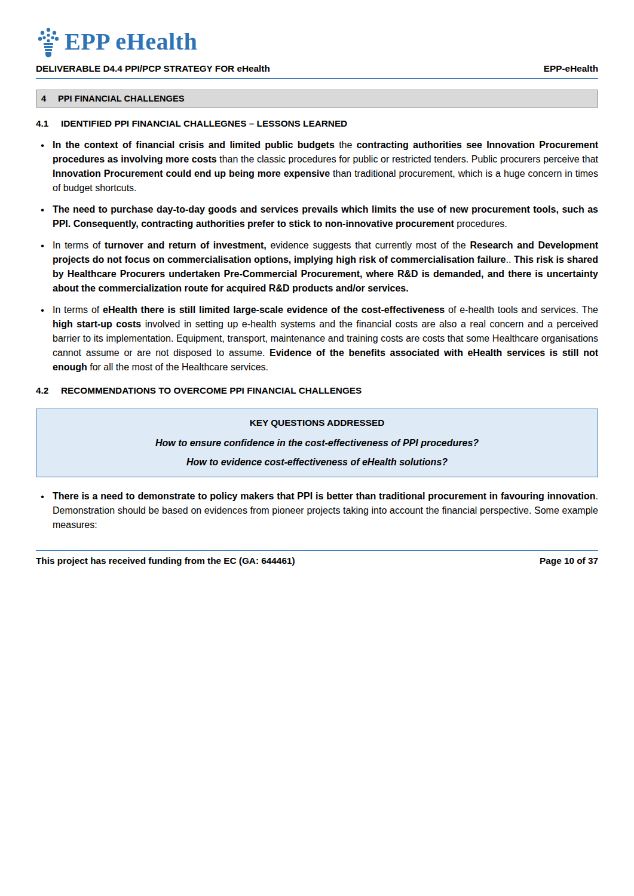EPP eHealth
DELIVERABLE D4.4 PPI/PCP STRATEGY FOR eHealth EPP-eHealth
4 PPI FINANCIAL CHALLENGES
4.1 IDENTIFIED PPI FINANCIAL CHALLEGNES – LESSONS LEARNED
In the context of financial crisis and limited public budgets the contracting authorities see Innovation Procurement procedures as involving more costs than the classic procedures for public or restricted tenders. Public procurers perceive that Innovation Procurement could end up being more expensive than traditional procurement, which is a huge concern in times of budget shortcuts.
The need to purchase day-to-day goods and services prevails which limits the use of new procurement tools, such as PPI. Consequently, contracting authorities prefer to stick to non-innovative procurement procedures.
In terms of turnover and return of investment, evidence suggests that currently most of the Research and Development projects do not focus on commercialisation options, implying high risk of commercialisation failure.. This risk is shared by Healthcare Procurers undertaken Pre-Commercial Procurement, where R&D is demanded, and there is uncertainty about the commercialization route for acquired R&D products and/or services.
In terms of eHealth there is still limited large-scale evidence of the cost-effectiveness of e-health tools and services. The high start-up costs involved in setting up e-health systems and the financial costs are also a real concern and a perceived barrier to its implementation. Equipment, transport, maintenance and training costs are costs that some Healthcare organisations cannot assume or are not disposed to assume. Evidence of the benefits associated with eHealth services is still not enough for all the most of the Healthcare services.
4.2 RECOMMENDATIONS TO OVERCOME PPI FINANCIAL CHALLENGES
KEY QUESTIONS ADDRESSED
How to ensure confidence in the cost-effectiveness of PPI procedures?
How to evidence cost-effectiveness of eHealth solutions?
There is a need to demonstrate to policy makers that PPI is better than traditional procurement in favouring innovation. Demonstration should be based on evidences from pioneer projects taking into account the financial perspective. Some example measures:
This project has received funding from the EC (GA: 644461) Page 10 of 37